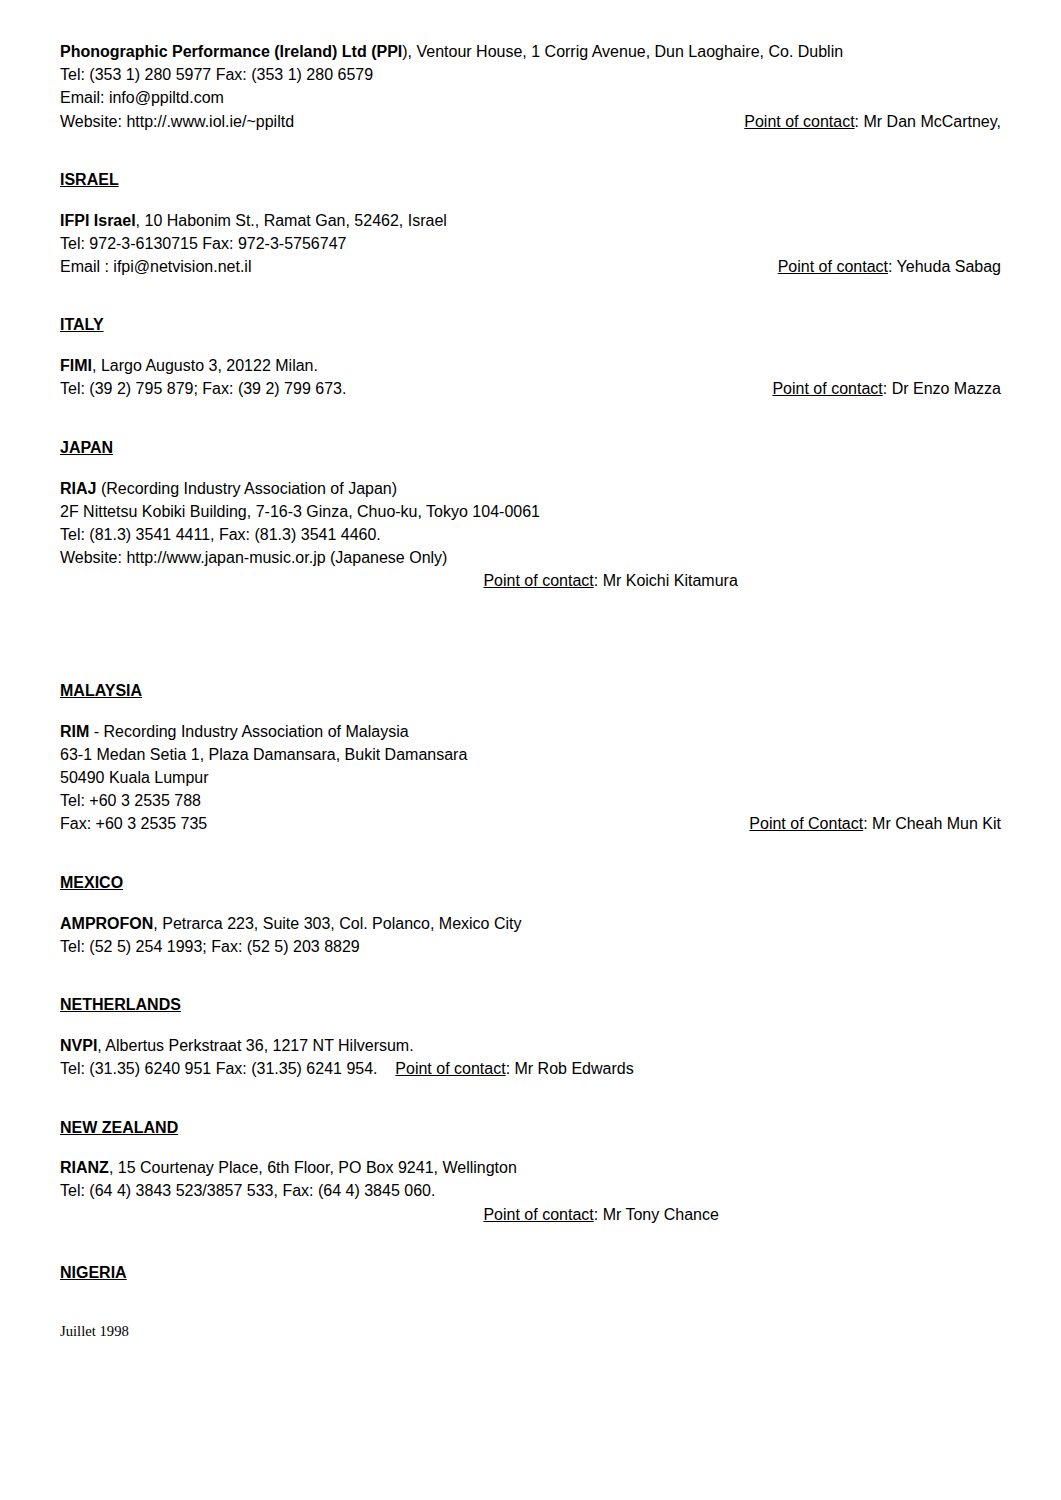Phonographic Performance (Ireland) Ltd (PPI), Ventour House, 1 Corrig Avenue, Dun Laoghaire, Co. Dublin
Tel: (353 1) 280 5977 Fax: (353 1) 280 6579
Email: info@ppiltd.com
Website: http://.www.iol.ie/~ppiltd Point of contact: Mr Dan McCartney,
ISRAEL
IFPI Israel, 10 Habonim St., Ramat Gan, 52462, Israel
Tel: 972-3-6130715 Fax: 972-3-5756747
Email : ifpi@netvision.net.il Point of contact: Yehuda Sabag
ITALY
FIMI, Largo Augusto 3, 20122 Milan.
Tel: (39 2) 795 879; Fax: (39 2) 799 673. Point of contact: Dr Enzo Mazza
JAPAN
RIAJ (Recording Industry Association of Japan)
2F Nittetsu Kobiki Building, 7-16-3 Ginza, Chuo-ku, Tokyo 104-0061
Tel: (81.3) 3541 4411, Fax: (81.3) 3541 4460.
Website: http://www.japan-music.or.jp (Japanese Only)
Point of contact: Mr Koichi Kitamura
MALAYSIA
RIM - Recording Industry Association of Malaysia
63-1 Medan Setia 1, Plaza Damansara, Bukit Damansara
50490 Kuala Lumpur
Tel: +60 3 2535 788
Fax: +60 3 2535 735 Point of Contact: Mr Cheah Mun Kit
MEXICO
AMPROFON, Petrarca 223, Suite 303, Col. Polanco, Mexico City
Tel: (52 5) 254 1993; Fax: (52 5) 203 8829
NETHERLANDS
NVPI, Albertus Perkstraat 36, 1217 NT Hilversum.
Tel: (31.35) 6240 951 Fax: (31.35) 6241 954. Point of contact: Mr Rob Edwards
NEW ZEALAND
RIANZ, 15 Courtenay Place, 6th Floor, PO Box 9241, Wellington
Tel: (64 4) 3843 523/3857 533, Fax: (64 4) 3845 060.
Point of contact: Mr Tony Chance
NIGERIA
Juillet 1998